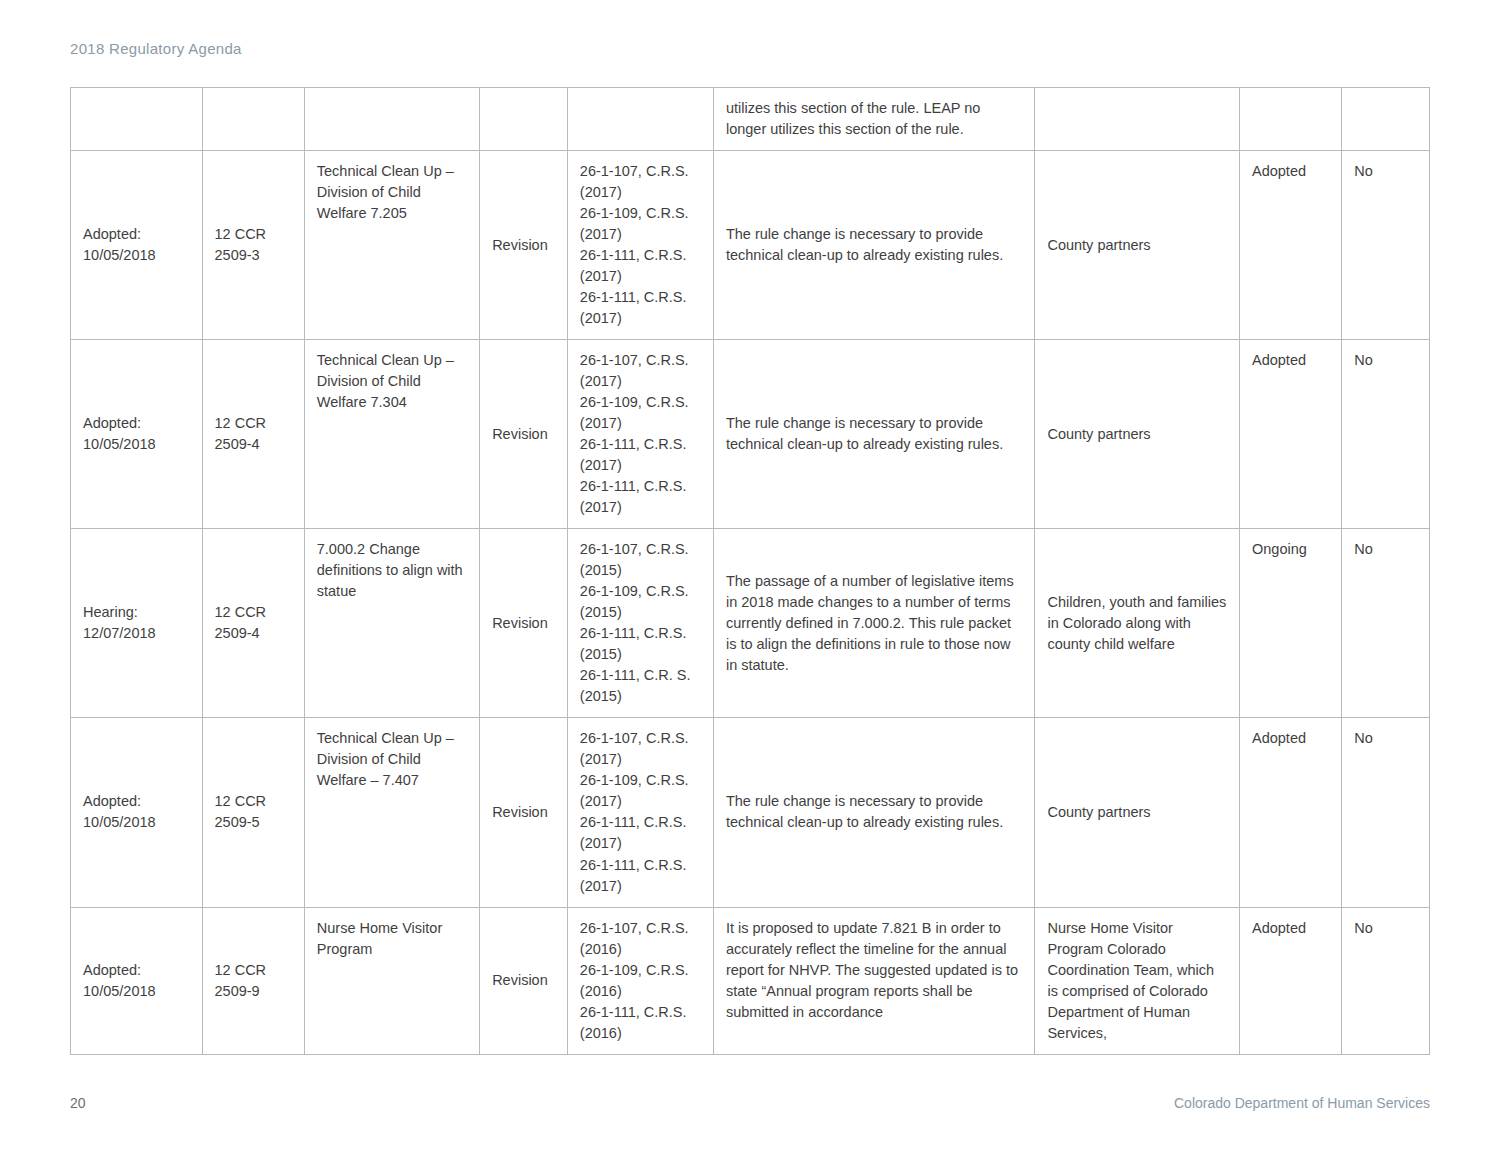2018 Regulatory Agenda
| | | | | | utilizes this section of the rule. LEAP no longer utilizes this section of the rule. | | | |
| Adopted: 10/05/2018 | 12 CCR 2509-3 | Technical Clean Up – Division of Child Welfare 7.205 | Revision | 26-1-107, C.R.S. (2017) 26-1-109, C.R.S. (2017) 26-1-111, C.R.S. (2017) 26-1-111, C.R.S. (2017) | The rule change is necessary to provide technical clean-up to already existing rules. | County partners | Adopted | No |
| Adopted: 10/05/2018 | 12 CCR 2509-4 | Technical Clean Up – Division of Child Welfare 7.304 | Revision | 26-1-107, C.R.S. (2017) 26-1-109, C.R.S. (2017) 26-1-111, C.R.S. (2017) 26-1-111, C.R.S. (2017) | The rule change is necessary to provide technical clean-up to already existing rules. | County partners | Adopted | No |
| Hearing: 12/07/2018 | 12 CCR 2509-4 | 7.000.2 Change definitions to align with statue | Revision | 26-1-107, C.R.S. (2015) 26-1-109, C.R.S. (2015) 26-1-111, C.R.S. (2015) 26-1-111, C.R. S. (2015) | The passage of a number of legislative items in 2018 made changes to a number of terms currently defined in 7.000.2. This rule packet is to align the definitions in rule to those now in statute. | Children, youth and families in Colorado along with county child welfare | Ongoing | No |
| Adopted: 10/05/2018 | 12 CCR 2509-5 | Technical Clean Up – Division of Child Welfare – 7.407 | Revision | 26-1-107, C.R.S. (2017) 26-1-109, C.R.S. (2017) 26-1-111, C.R.S. (2017) 26-1-111, C.R.S. (2017) | The rule change is necessary to provide technical clean-up to already existing rules. | County partners | Adopted | No |
| Adopted: 10/05/2018 | 12 CCR 2509-9 | Nurse Home Visitor Program | Revision | 26-1-107, C.R.S. (2016) 26-1-109, C.R.S. (2016) 26-1-111, C.R.S. (2016) | It is proposed to update 7.821 B in order to accurately reflect the timeline for the annual report for NHVP. The suggested updated is to state “Annual program reports shall be submitted in accordance | Nurse Home Visitor Program Colorado Coordination Team, which is comprised of Colorado Department of Human Services, | Adopted | No |
20
Colorado Department of Human Services